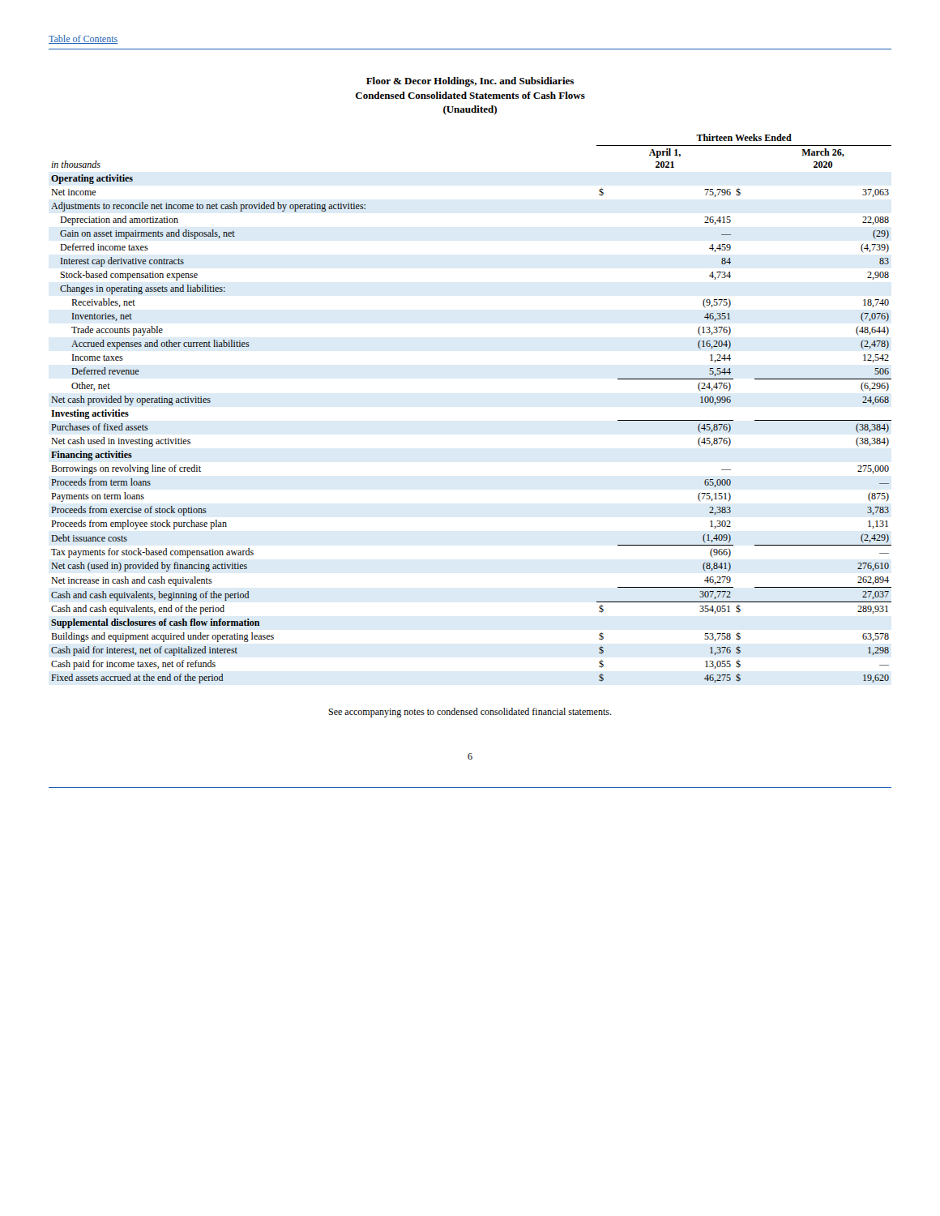Table of Contents
Floor & Decor Holdings, Inc. and Subsidiaries
Condensed Consolidated Statements of Cash Flows
(Unaudited)
| | Thirteen Weeks Ended |
| in thousands | April 1, 2021 | | March 26, 2020 |
| Operating activities | | | | | |
| Net income | $ | 75,796 | $ | 37,063 |
| Adjustments to reconcile net income to net cash provided by operating activities: | | | | | |
| Depreciation and amortization | | 26,415 | | 22,088 |
| Gain on asset impairments and disposals, net | | — | | (29) |
| Deferred income taxes | | 4,459 | | (4,739) |
| Interest cap derivative contracts | | 84 | | 83 |
| Stock-based compensation expense | | 4,734 | | 2,908 |
| Changes in operating assets and liabilities: | | | | | |
| Receivables, net | | (9,575) | | 18,740 |
| Inventories, net | | 46,351 | | (7,076) |
| Trade accounts payable | | (13,376) | | (48,644) |
| Accrued expenses and other current liabilities | | (16,204) | | (2,478) |
| Income taxes | | 1,244 | | 12,542 |
| Deferred revenue | | 5,544 | | 506 |
| Other, net | | (24,476) | | (6,296) |
| Net cash provided by operating activities | | 100,996 | | 24,668 |
| Investing activities | | | | | |
| Purchases of fixed assets | | (45,876) | | (38,384) |
| Net cash used in investing activities | | (45,876) | | (38,384) |
| Financing activities | | | | | |
| Borrowings on revolving line of credit | | — | | 275,000 |
| Proceeds from term loans | | 65,000 | | — |
| Payments on term loans | | (75,151) | | (875) |
| Proceeds from exercise of stock options | | 2,383 | | 3,783 |
| Proceeds from employee stock purchase plan | | 1,302 | | 1,131 |
| Debt issuance costs | | (1,409) | | (2,429) |
| Tax payments for stock-based compensation awards | | (966) | | — |
| Net cash (used in) provided by financing activities | | (8,841) | | 276,610 |
| Net increase in cash and cash equivalents | | 46,279 | | 262,894 |
| Cash and cash equivalents, beginning of the period | | 307,772 | | 27,037 |
| Cash and cash equivalents, end of the period | $ | 354,051 | $ | 289,931 |
| Supplemental disclosures of cash flow information | | | | | |
| Buildings and equipment acquired under operating leases | $ | 53,758 | $ | 63,578 |
| Cash paid for interest, net of capitalized interest | $ | 1,376 | $ | 1,298 |
| Cash paid for income taxes, net of refunds | $ | 13,055 | $ | — |
| Fixed assets accrued at the end of the period | $ | 46,275 | $ | 19,620 |
See accompanying notes to condensed consolidated financial statements.
6